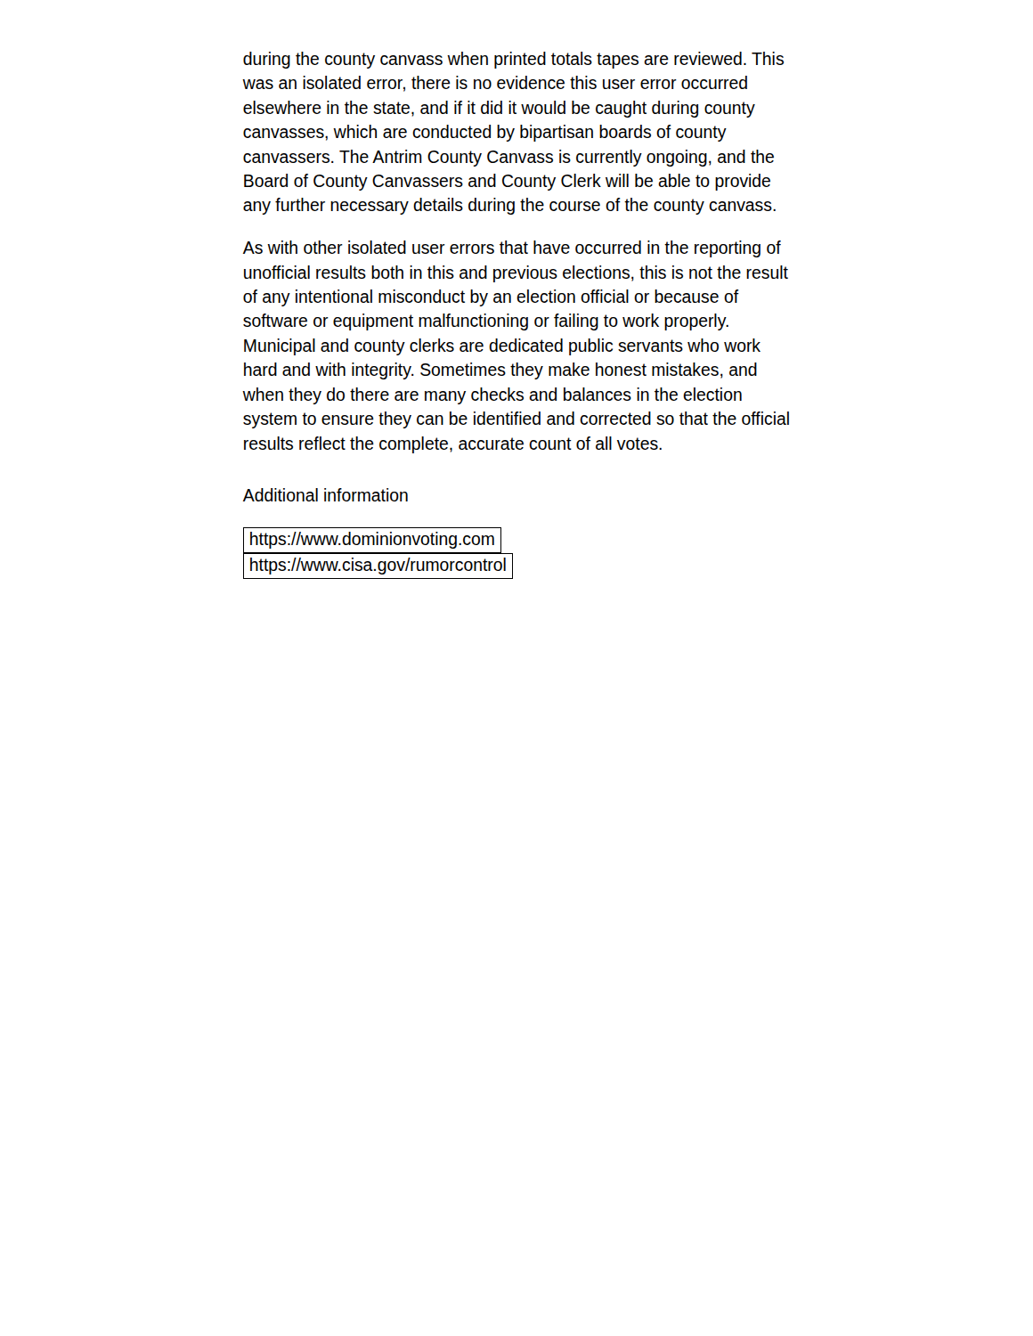during the county canvass when printed totals tapes are reviewed. This was an isolated error, there is no evidence this user error occurred elsewhere in the state, and if it did it would be caught during county canvasses, which are conducted by bipartisan boards of county canvassers. The Antrim County Canvass is currently ongoing, and the Board of County Canvassers and County Clerk will be able to provide any further necessary details during the course of the county canvass.
As with other isolated user errors that have occurred in the reporting of unofficial results both in this and previous elections, this is not the result of any intentional misconduct by an election official or because of software or equipment malfunctioning or failing to work properly. Municipal and county clerks are dedicated public servants who work hard and with integrity. Sometimes they make honest mistakes, and when they do there are many checks and balances in the election system to ensure they can be identified and corrected so that the official results reflect the complete, accurate count of all votes.
Additional information
https://www.dominionvoting.com
https://www.cisa.gov/rumorcontrol